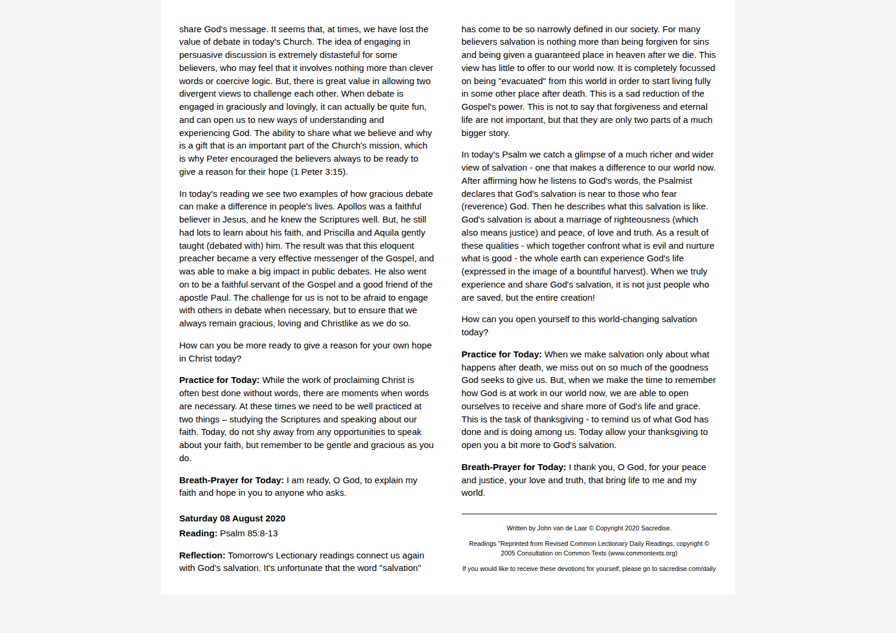share God's message. It seems that, at times, we have lost the value of debate in today's Church. The idea of engaging in persuasive discussion is extremely distasteful for some believers, who may feel that it involves nothing more than clever words or coercive logic. But, there is great value in allowing two divergent views to challenge each other. When debate is engaged in graciously and lovingly, it can actually be quite fun, and can open us to new ways of understanding and experiencing God. The ability to share what we believe and why is a gift that is an important part of the Church's mission, which is why Peter encouraged the believers always to be ready to give a reason for their hope (1 Peter 3:15).
In today's reading we see two examples of how gracious debate can make a difference in people's lives. Apollos was a faithful believer in Jesus, and he knew the Scriptures well. But, he still had lots to learn about his faith, and Priscilla and Aquila gently taught (debated with) him. The result was that this eloquent preacher became a very effective messenger of the Gospel, and was able to make a big impact in public debates. He also went on to be a faithful servant of the Gospel and a good friend of the apostle Paul. The challenge for us is not to be afraid to engage with others in debate when necessary, but to ensure that we always remain gracious, loving and Christlike as we do so.
How can you be more ready to give a reason for your own hope in Christ today?
Practice for Today: While the work of proclaiming Christ is often best done without words, there are moments when words are necessary. At these times we need to be well practiced at two things – studying the Scriptures and speaking about our faith. Today, do not shy away from any opportunities to speak about your faith, but remember to be gentle and gracious as you do.
Breath-Prayer for Today: I am ready, O God, to explain my faith and hope in you to anyone who asks.
Saturday 08 August 2020
Reading: Psalm 85:8-13
Reflection: Tomorrow's Lectionary readings connect us again with God's salvation. It's unfortunate that the word "salvation" has come to be so narrowly defined in our society. For many believers salvation is nothing more than being forgiven for sins and being given a guaranteed place in heaven after we die. This view has little to offer to our world now. It is completely focussed on being "evacuated" from this world in order to start living fully in some other place after death. This is a sad reduction of the Gospel's power. This is not to say that forgiveness and eternal life are not important, but that they are only two parts of a much bigger story.
In today's Psalm we catch a glimpse of a much richer and wider view of salvation - one that makes a difference to our world now. After affirming how he listens to God's words, the Psalmist declares that God's salvation is near to those who fear (reverence) God. Then he describes what this salvation is like. God's salvation is about a marriage of righteousness (which also means justice) and peace, of love and truth. As a result of these qualities - which together confront what is evil and nurture what is good - the whole earth can experience God's life (expressed in the image of a bountiful harvest). When we truly experience and share God's salvation, it is not just people who are saved, but the entire creation!
How can you open yourself to this world-changing salvation today?
Practice for Today: When we make salvation only about what happens after death, we miss out on so much of the goodness God seeks to give us. But, when we make the time to remember how God is at work in our world now, we are able to open ourselves to receive and share more of God's life and grace. This is the task of thanksgiving - to remind us of what God has done and is doing among us. Today allow your thanksgiving to open you a bit more to God's salvation.
Breath-Prayer for Today: I thank you, O God, for your peace and justice, your love and truth, that bring life to me and my world.
Written by John van de Laar © Copyright 2020 Sacredise.
Readings "Reprinted from Revised Common Lectionary Daily Readings, copyright © 2005 Consultation on Common Texts (www.commontexts.org)
If you would like to receive these devotions for yourself, please go to sacredise.com/daily